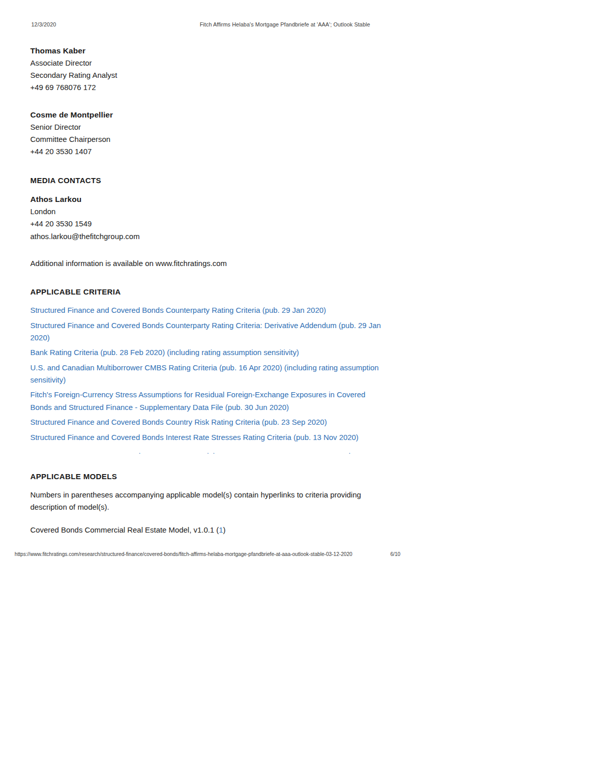12/3/2020
Fitch Affirms Helaba's Mortgage Pfandbriefe at 'AAA'; Outlook Stable
Thomas Kaber
Associate Director
Secondary Rating Analyst
+49 69 768076 172
Cosme de Montpellier
Senior Director
Committee Chairperson
+44 20 3530 1407
MEDIA CONTACTS
Athos Larkou
London
+44 20 3530 1549
athos.larkou@thefitchgroup.com
Additional information is available on www.fitchratings.com
APPLICABLE CRITERIA
Structured Finance and Covered Bonds Counterparty Rating Criteria (pub. 29 Jan 2020) Structured Finance and Covered Bonds Counterparty Rating Criteria: Derivative Addendum (pub. 29 Jan 2020) Bank Rating Criteria (pub. 28 Feb 2020) (including rating assumption sensitivity) U.S. and Canadian Multiborrower CMBS Rating Criteria (pub. 16 Apr 2020) (including rating assumption sensitivity) Fitch's Foreign-Currency Stress Assumptions for Residual Foreign-Exchange Exposures in Covered Bonds and Structured Finance - Supplementary Data File (pub. 30 Jun 2020) Structured Finance and Covered Bonds Country Risk Rating Criteria (pub. 23 Sep 2020) Structured Finance and Covered Bonds Interest Rate Stresses Rating Criteria (pub. 13 Nov 2020)
. . . .
APPLICABLE MODELS
Numbers in parentheses accompanying applicable model(s) contain hyperlinks to criteria providing description of model(s).
Covered Bonds Commercial Real Estate Model, v1.0.1 (1)
https://www.fitchratings.com/research/structured-finance/covered-bonds/fitch-affirms-helaba-mortgage-pfandbriefe-at-aaa-outlook-stable-03-12-2020
6/10